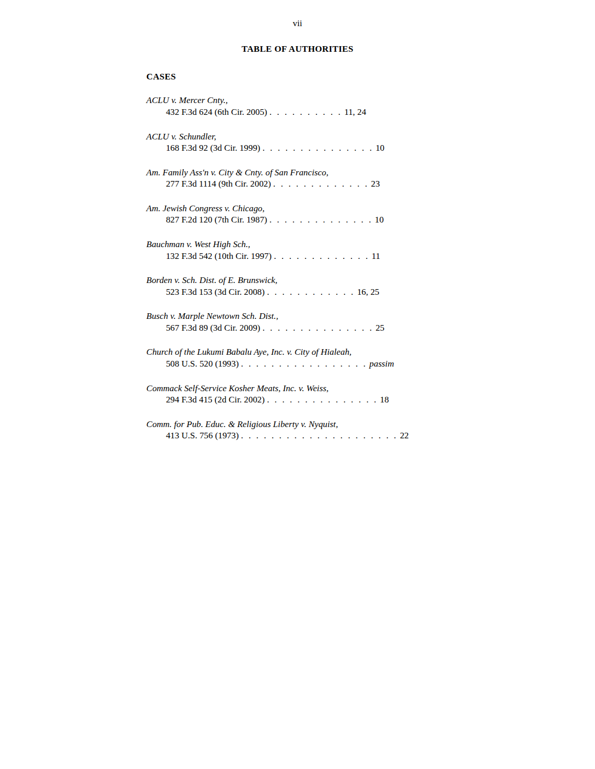vii
TABLE OF AUTHORITIES
CASES
ACLU v. Mercer Cnty.,
432 F.3d 624 (6th Cir. 2005) . . . . . . . . . . 11, 24
ACLU v. Schundler,
168 F.3d 92 (3d Cir. 1999) . . . . . . . . . . . . . . . 10
Am. Family Ass'n v. City & Cnty. of San Francisco,
277 F.3d 1114 (9th Cir. 2002) . . . . . . . . . . . . . 23
Am. Jewish Congress v. Chicago,
827 F.2d 120 (7th Cir. 1987) . . . . . . . . . . . . . . 10
Bauchman v. West High Sch.,
132 F.3d 542 (10th Cir. 1997) . . . . . . . . . . . . . 11
Borden v. Sch. Dist. of E. Brunswick,
523 F.3d 153 (3d Cir. 2008) . . . . . . . . . . . . 16, 25
Busch v. Marple Newtown Sch. Dist.,
567 F.3d 89 (3d Cir. 2009) . . . . . . . . . . . . . . . 25
Church of the Lukumi Babalu Aye, Inc. v. City of Hialeah,
508 U.S. 520 (1993) . . . . . . . . . . . . . . . . . passim
Commack Self-Service Kosher Meats, Inc. v. Weiss,
294 F.3d 415 (2d Cir. 2002) . . . . . . . . . . . . . . . 18
Comm. for Pub. Educ. & Religious Liberty v. Nyquist,
413 U.S. 756 (1973) . . . . . . . . . . . . . . . . . . . . . 22